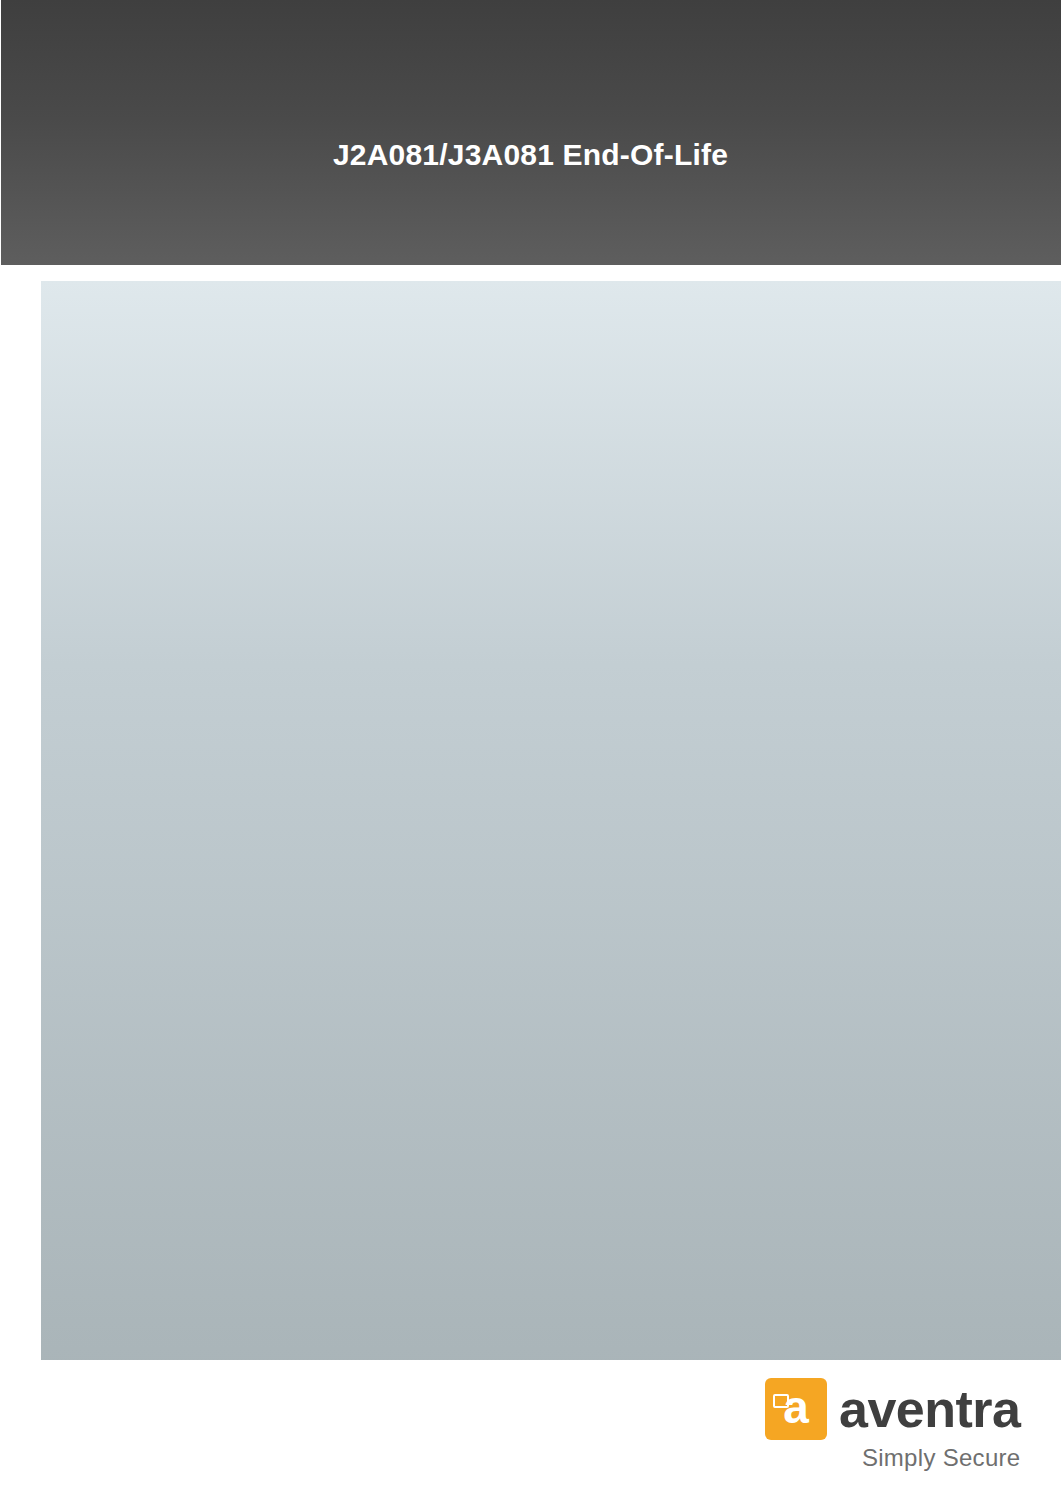J2A081/J3A081 End-Of-Life
aventra
Simply Secure